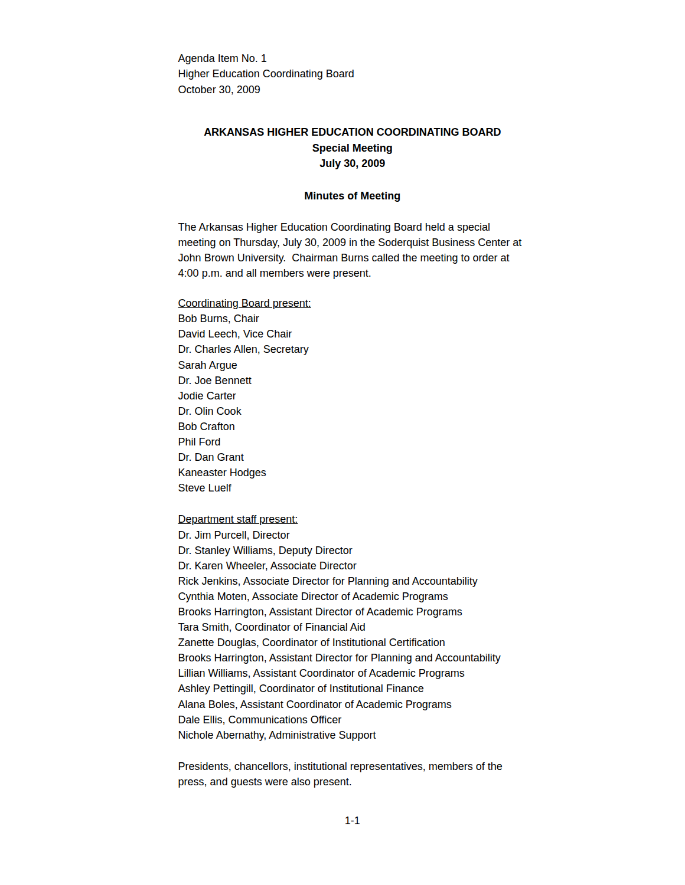Agenda Item No. 1
Higher Education Coordinating Board
October 30, 2009
ARKANSAS HIGHER EDUCATION COORDINATING BOARD
Special Meeting
July 30, 2009
Minutes of Meeting
The Arkansas Higher Education Coordinating Board held a special meeting on Thursday, July 30, 2009 in the Soderquist Business Center at John Brown University. Chairman Burns called the meeting to order at 4:00 p.m. and all members were present.
Coordinating Board present:
Bob Burns, Chair
David Leech, Vice Chair
Dr. Charles Allen, Secretary
Sarah Argue
Dr. Joe Bennett
Jodie Carter
Dr. Olin Cook
Bob Crafton
Phil Ford
Dr. Dan Grant
Kaneaster Hodges
Steve Luelf
Department staff present:
Dr. Jim Purcell, Director
Dr. Stanley Williams, Deputy Director
Dr. Karen Wheeler, Associate Director
Rick Jenkins, Associate Director for Planning and Accountability
Cynthia Moten, Associate Director of Academic Programs
Brooks Harrington, Assistant Director of Academic Programs
Tara Smith, Coordinator of Financial Aid
Zanette Douglas, Coordinator of Institutional Certification
Brooks Harrington, Assistant Director for Planning and Accountability
Lillian Williams, Assistant Coordinator of Academic Programs
Ashley Pettingill, Coordinator of Institutional Finance
Alana Boles, Assistant Coordinator of Academic Programs
Dale Ellis, Communications Officer
Nichole Abernathy, Administrative Support
Presidents, chancellors, institutional representatives, members of the press, and guests were also present.
1-1